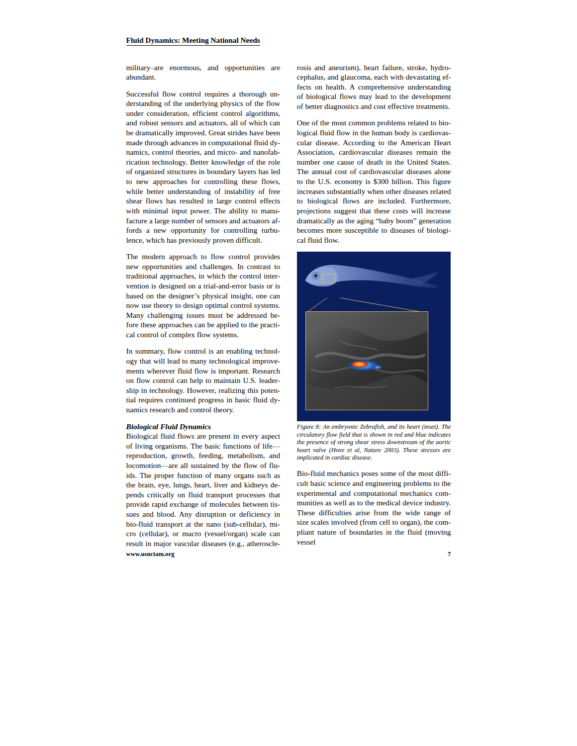Fluid Dynamics: Meeting National Needs
military–are enormous, and opportunities are abundant.
Successful flow control requires a thorough understanding of the underlying physics of the flow under consideration, efficient control algorithms, and robust sensors and actuators, all of which can be dramatically improved. Great strides have been made through advances in computational fluid dynamics, control theories, and micro- and nanofabrication technology. Better knowledge of the role of organized structures in boundary layers has led to new approaches for controlling these flows, while better understanding of instability of free shear flows has resulted in large control effects with minimal input power. The ability to manufacture a large number of sensors and actuators affords a new opportunity for controlling turbulence, which has previously proven difficult.
The modern approach to flow control provides new opportunities and challenges. In contrast to traditional approaches, in which the control intervention is designed on a trial-and-error basis or is based on the designer’s physical insight, one can now use theory to design optimal control systems. Many challenging issues must be addressed before these approaches can be applied to the practical control of complex flow systems.
In summary, flow control is an enabling technology that will lead to many technological improvements wherever fluid flow is important. Research on flow control can help to maintain U.S. leadership in technology. However, realizing this potential requires continued progress in basic fluid dynamics research and control theory.
Biological Fluid Dynamics
Biological fluid flows are present in every aspect of living organisms. The basic functions of life—reproduction, growth, feeding, metabolism, and locomotion—are all sustained by the flow of fluids. The proper function of many organs such as the brain, eye, lungs, heart, liver and kidneys depends critically on fluid transport processes that provide rapid exchange of molecules between tissues and blood. Any disruption or deficiency in bio-fluid transport at the nano (sub-cellular), micro (cellular), or macro (vessel/organ) scale can result in major vascular diseases (e.g., atherosclerosis and aneurism), heart failure, stroke, hydrocephalus, and glaucoma, each with devastating effects on health. A comprehensive understanding of biological flows may lead to the development of better diagnostics and cost effective treatments.
One of the most common problems related to biological fluid flow in the human body is cardiovascular disease. According to the American Heart Association, cardiovascular diseases remain the number one cause of death in the United States. The annual cost of cardiovascular diseases alone to the U.S. economy is $300 billion. This figure increases substantially when other diseases related to biological flows are included. Furthermore, projections suggest that these costs will increase dramatically as the aging “baby boom” generation becomes more susceptible to diseases of biological fluid flow.
Figure 8: An embryonic Zebrafish, and its heart (inset). The circulatory flow field that is shown in red and blue indicates the presence of strong shear stress downstream of the aortic heart valve (Hove et al, Nature 2003). These stresses are implicated in cardiac disease.
Bio-fluid mechanics poses some of the most difficult basic science and engineering problems to the experimental and computational mechanics communities as well as to the medical device industry. These difficulties arise from the wide range of size scales involved (from cell to organ), the compliant nature of boundaries in the fluid (moving vessel
www.usnctam.org 7